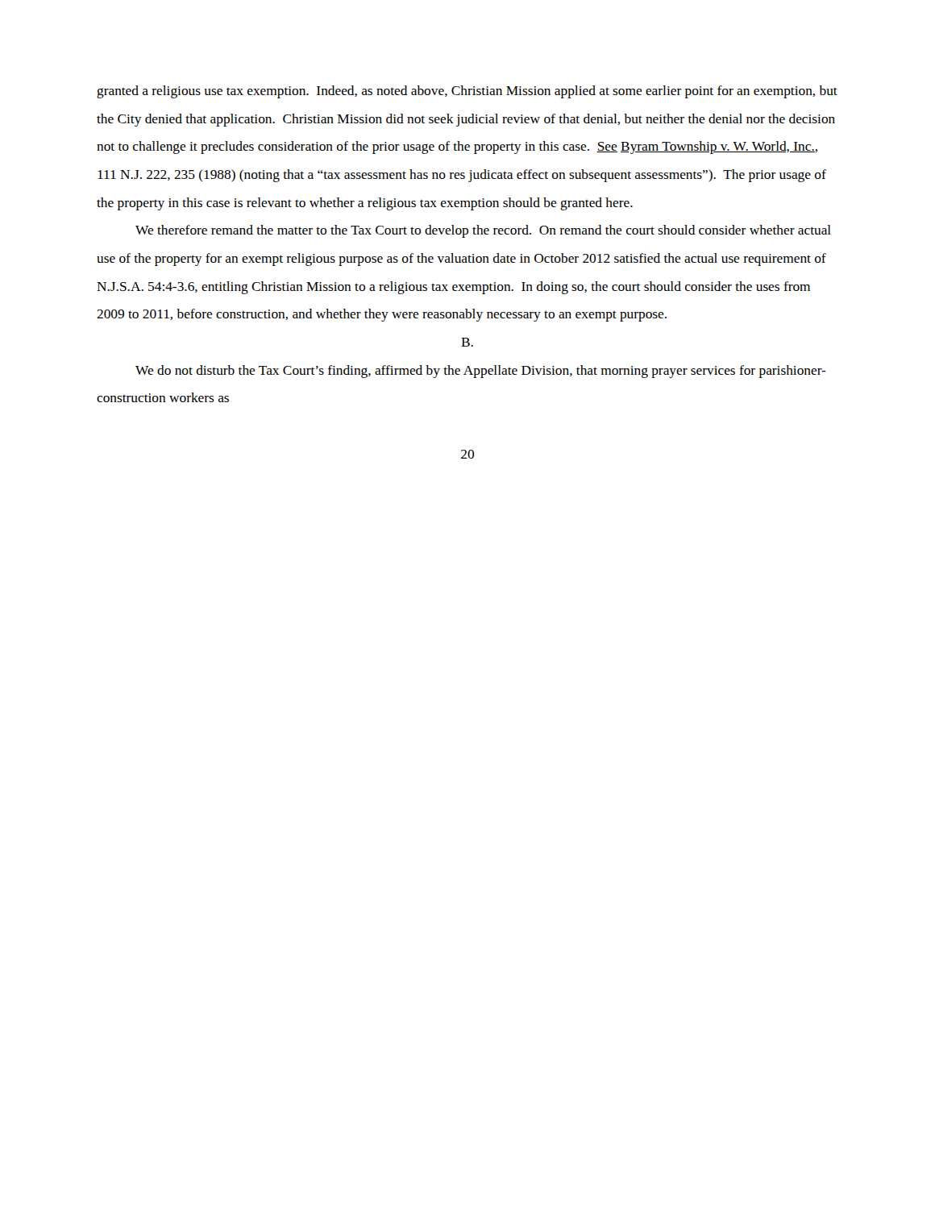granted a religious use tax exemption. Indeed, as noted above, Christian Mission applied at some earlier point for an exemption, but the City denied that application. Christian Mission did not seek judicial review of that denial, but neither the denial nor the decision not to challenge it precludes consideration of the prior usage of the property in this case. See Byram Township v. W. World, Inc., 111 N.J. 222, 235 (1988) (noting that a “tax assessment has no res judicata effect on subsequent assessments”). The prior usage of the property in this case is relevant to whether a religious tax exemption should be granted here.
We therefore remand the matter to the Tax Court to develop the record. On remand the court should consider whether actual use of the property for an exempt religious purpose as of the valuation date in October 2012 satisfied the actual use requirement of N.J.S.A. 54:4-3.6, entitling Christian Mission to a religious tax exemption. In doing so, the court should consider the uses from 2009 to 2011, before construction, and whether they were reasonably necessary to an exempt purpose.
B.
We do not disturb the Tax Court’s finding, affirmed by the Appellate Division, that morning prayer services for parishioner-construction workers as
20